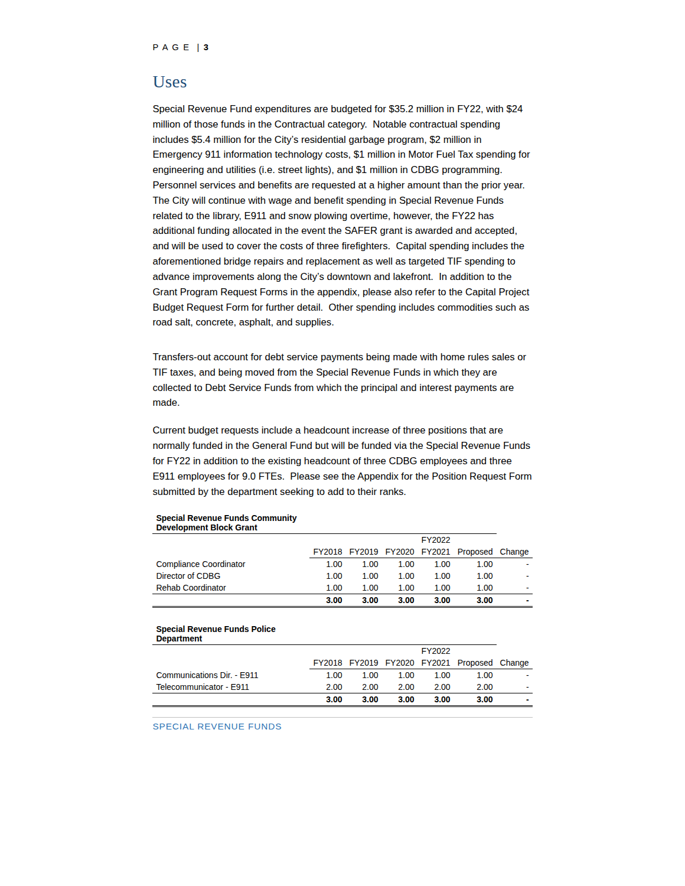P A G E | 3
Uses
Special Revenue Fund expenditures are budgeted for $35.2 million in FY22, with $24 million of those funds in the Contractual category. Notable contractual spending includes $5.4 million for the City’s residential garbage program, $2 million in Emergency 911 information technology costs, $1 million in Motor Fuel Tax spending for engineering and utilities (i.e. street lights), and $1 million in CDBG programming. Personnel services and benefits are requested at a higher amount than the prior year. The City will continue with wage and benefit spending in Special Revenue Funds related to the library, E911 and snow plowing overtime, however, the FY22 has additional funding allocated in the event the SAFER grant is awarded and accepted, and will be used to cover the costs of three firefighters. Capital spending includes the aforementioned bridge repairs and replacement as well as targeted TIF spending to advance improvements along the City’s downtown and lakefront. In addition to the Grant Program Request Forms in the appendix, please also refer to the Capital Project Budget Request Form for further detail. Other spending includes commodities such as road salt, concrete, asphalt, and supplies.
Transfers-out account for debt service payments being made with home rules sales or TIF taxes, and being moved from the Special Revenue Funds in which they are collected to Debt Service Funds from which the principal and interest payments are made.
Current budget requests include a headcount increase of three positions that are normally funded in the General Fund but will be funded via the Special Revenue Funds for FY22 in addition to the existing headcount of three CDBG employees and three E911 employees for 9.0 FTEs. Please see the Appendix for the Position Request Form submitted by the department seeking to add to their ranks.
| Special Revenue Funds Community Development Block Grant | | | | | |
| | | | | FY2022 | |
| | FY2018 | FY2019 | FY2020 | FY2021 | Proposed | Change |
| Compliance Coordinator | 1.00 | 1.00 | 1.00 | 1.00 | 1.00 | - |
| Director of CDBG | 1.00 | 1.00 | 1.00 | 1.00 | 1.00 | - |
| Rehab Coordinator | 1.00 | 1.00 | 1.00 | 1.00 | 1.00 | - |
| | 3.00 | 3.00 | 3.00 | 3.00 | 3.00 | - |
| Special Revenue Funds Police Department | | | | | |
| | | | | FY2022 | |
| | FY2018 | FY2019 | FY2020 | FY2021 | Proposed | Change |
| Communications Dir. - E911 | 1.00 | 1.00 | 1.00 | 1.00 | 1.00 | - |
| Telecommunicator - E911 | 2.00 | 2.00 | 2.00 | 2.00 | 2.00 | - |
| | 3.00 | 3.00 | 3.00 | 3.00 | 3.00 | - |
SPECIAL REVENUE FUNDS